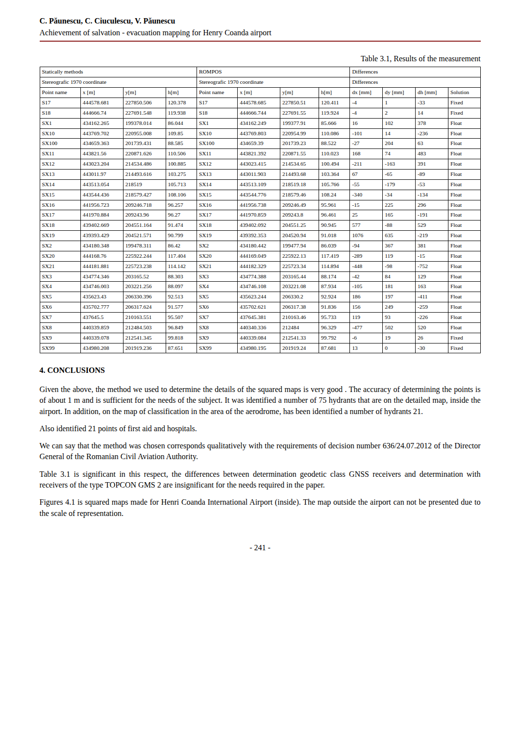C. Păunescu, C. Ciuculescu, V. Păunescu
Achievement of salvation - evacuation mapping for Henry Coanda airport
Table 3.1, Results of the measurement
| Statically methods | ROMPOS | Differences |
| --- | --- | --- |
| Stereografic 1970 coordinate | Stereografic 1970 coordinate | Differences |
| Point name | x [m] | y[m] | h[m] | Point name | x [m] | y[m] | h[m] | dx [mm] | dy [mm] | dh [mm] | Solution |
| S17 | 444578.681 | 227850.506 | 120.378 | S17 | 444578.685 | 227850.51 | 120.411 | -4 | 1 | -33 | Fixed |
| S18 | 444666.74 | 227691.548 | 119.938 | S18 | 444666.744 | 227691.55 | 119.924 | -4 | 2 | 14 | Fixed |
| SX1 | 434162.265 | 199378.014 | 86.044 | SX1 | 434162.249 | 199377.91 | 85.666 | 16 | 102 | 378 | Float |
| SX10 | 443769.702 | 220955.008 | 109.85 | SX10 | 443769.803 | 220954.99 | 110.086 | -101 | 14 | -236 | Float |
| SX100 | 434659.363 | 201739.431 | 88.585 | SX100 | 434659.39 | 201739.23 | 88.522 | -27 | 204 | 63 | Float |
| SX11 | 443821.56 | 220871.626 | 110.506 | SX11 | 443821.392 | 220871.55 | 110.023 | 168 | 74 | 483 | Float |
| SX12 | 443023.204 | 214534.486 | 100.885 | SX12 | 443023.415 | 214534.65 | 100.494 | -211 | -163 | 391 | Float |
| SX13 | 443011.97 | 214493.616 | 103.275 | SX13 | 443011.903 | 214493.68 | 103.364 | 67 | -65 | -89 | Float |
| SX14 | 443513.054 | 218519 | 105.713 | SX14 | 443513.109 | 218519.18 | 105.766 | -55 | -179 | -53 | Float |
| SX15 | 443544.436 | 218579.427 | 108.106 | SX15 | 443544.776 | 218579.46 | 108.24 | -340 | -34 | -134 | Float |
| SX16 | 441956.723 | 209246.718 | 96.257 | SX16 | 441956.738 | 209246.49 | 95.961 | -15 | 225 | 296 | Float |
| SX17 | 441970.884 | 209243.96 | 96.27 | SX17 | 441970.859 | 209243.8 | 96.461 | 25 | 165 | -191 | Float |
| SX18 | 439402.669 | 204551.164 | 91.474 | SX18 | 439402.092 | 204551.25 | 90.945 | 577 | -88 | 529 | Float |
| SX19 | 439393.429 | 204521.571 | 90.799 | SX19 | 439392.353 | 204520.94 | 91.018 | 1076 | 635 | -219 | Float |
| SX2 | 434180.348 | 199478.311 | 86.42 | SX2 | 434180.442 | 199477.94 | 86.039 | -94 | 367 | 381 | Float |
| SX20 | 444168.76 | 225922.244 | 117.404 | SX20 | 444169.049 | 225922.13 | 117.419 | -289 | 119 | -15 | Float |
| SX21 | 444181.881 | 225723.238 | 114.142 | SX21 | 444182.329 | 225723.34 | 114.894 | -448 | -98 | -752 | Float |
| SX3 | 434774.346 | 203165.52 | 88.303 | SX3 | 434774.388 | 203165.44 | 88.174 | -42 | 84 | 129 | Float |
| SX4 | 434746.003 | 203221.256 | 88.097 | SX4 | 434746.108 | 203221.08 | 87.934 | -105 | 181 | 163 | Float |
| SX5 | 435623.43 | 206330.396 | 92.513 | SX5 | 435623.244 | 206330.2 | 92.924 | 186 | 197 | -411 | Float |
| SX6 | 435702.777 | 206317.624 | 91.577 | SX6 | 435702.621 | 206317.38 | 91.836 | 156 | 249 | -259 | Float |
| SX7 | 437645.5 | 210163.551 | 95.507 | SX7 | 437645.381 | 210163.46 | 95.733 | 119 | 93 | -226 | Float |
| SX8 | 440339.859 | 212484.503 | 96.849 | SX8 | 440340.336 | 212484 | 96.329 | -477 | 502 | 520 | Float |
| SX9 | 440339.078 | 212541.345 | 99.818 | SX9 | 440339.084 | 212541.33 | 99.792 | -6 | 19 | 26 | Fixed |
| SX99 | 434980.208 | 201919.236 | 87.651 | SX99 | 434980.195 | 201919.24 | 87.681 | 13 | 0 | -30 | Fixed |
4. CONCLUSIONS
Given the above, the method we used to determine the details of the squared maps is very good . The accuracy of determining the points is of about 1 m and is sufficient for the needs of the subject. It was identified a number of 75 hydrants that are on the detailed map, inside the airport. In addition, on the map of classification in the area of the aerodrome, has been identified a number of hydrants 21.
Also identified 21 points of first aid and hospitals.
We can say that the method was chosen corresponds qualitatively with the requirements of decision number 636/24.07.2012 of the Director General of the Romanian Civil Aviation Authority.
Table 3.1 is significant in this respect, the differences between determination geodetic class GNSS receivers and determination with receivers of the type TOPCON GMS 2 are insignificant for the needs required in the paper.
Figures 4.1 is squared maps made for Henri Coanda International Airport (inside). The map outside the airport can not be presented due to the scale of representation.
- 241 -